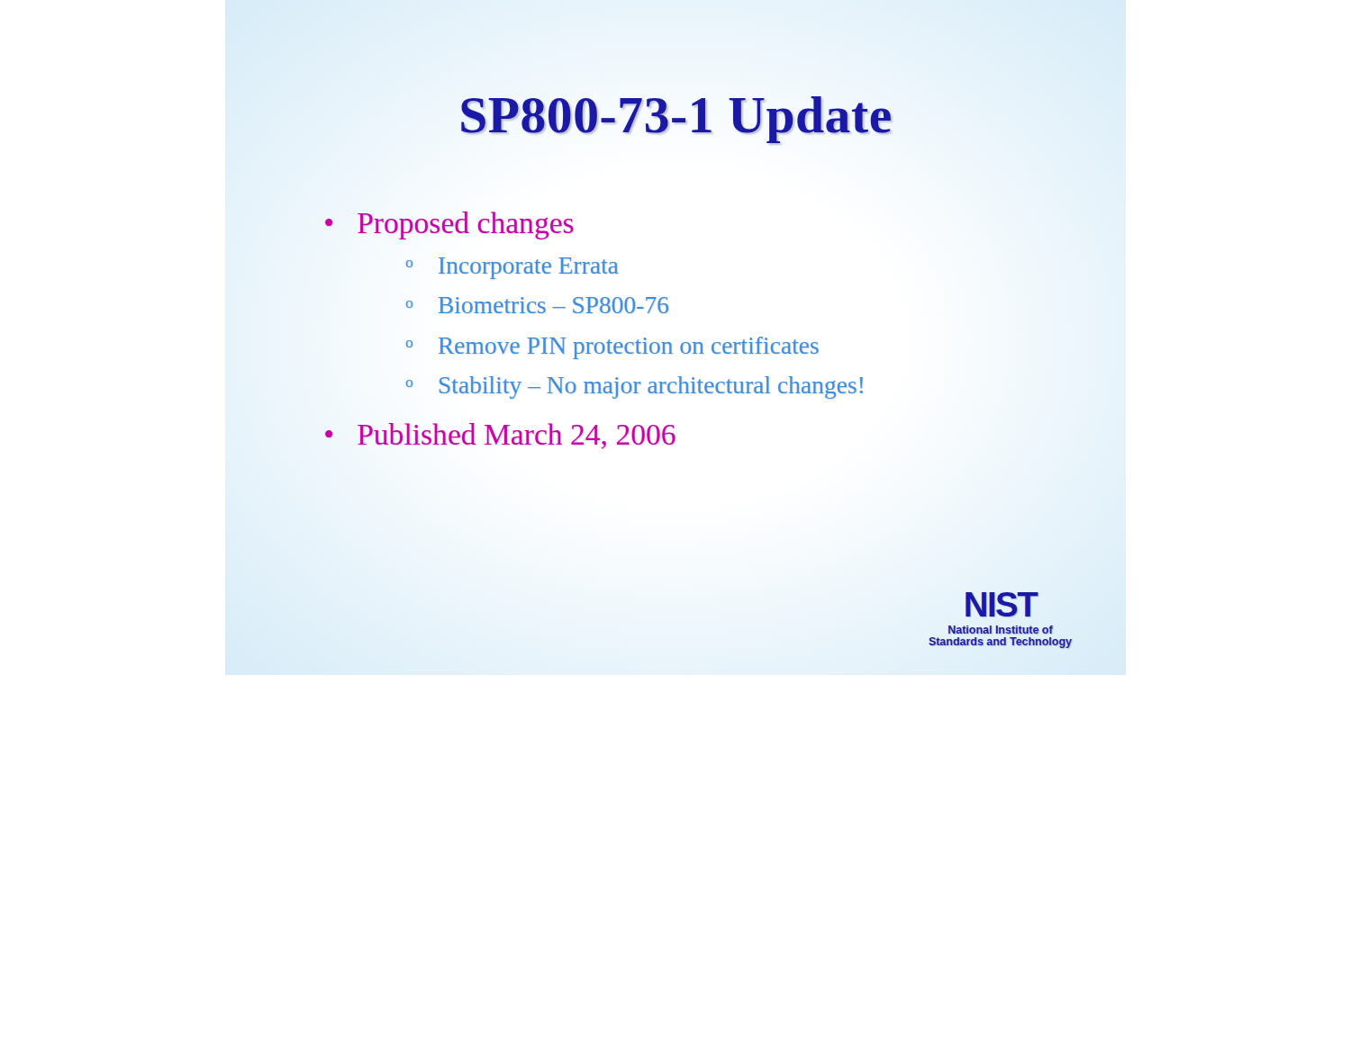SP800-73-1 Update
Proposed changes
Incorporate Errata
Biometrics – SP800-76
Remove PIN protection on certificates
Stability – No major architectural changes!
Published March 24, 2006
NIST
National Institute of
Standards and Technology